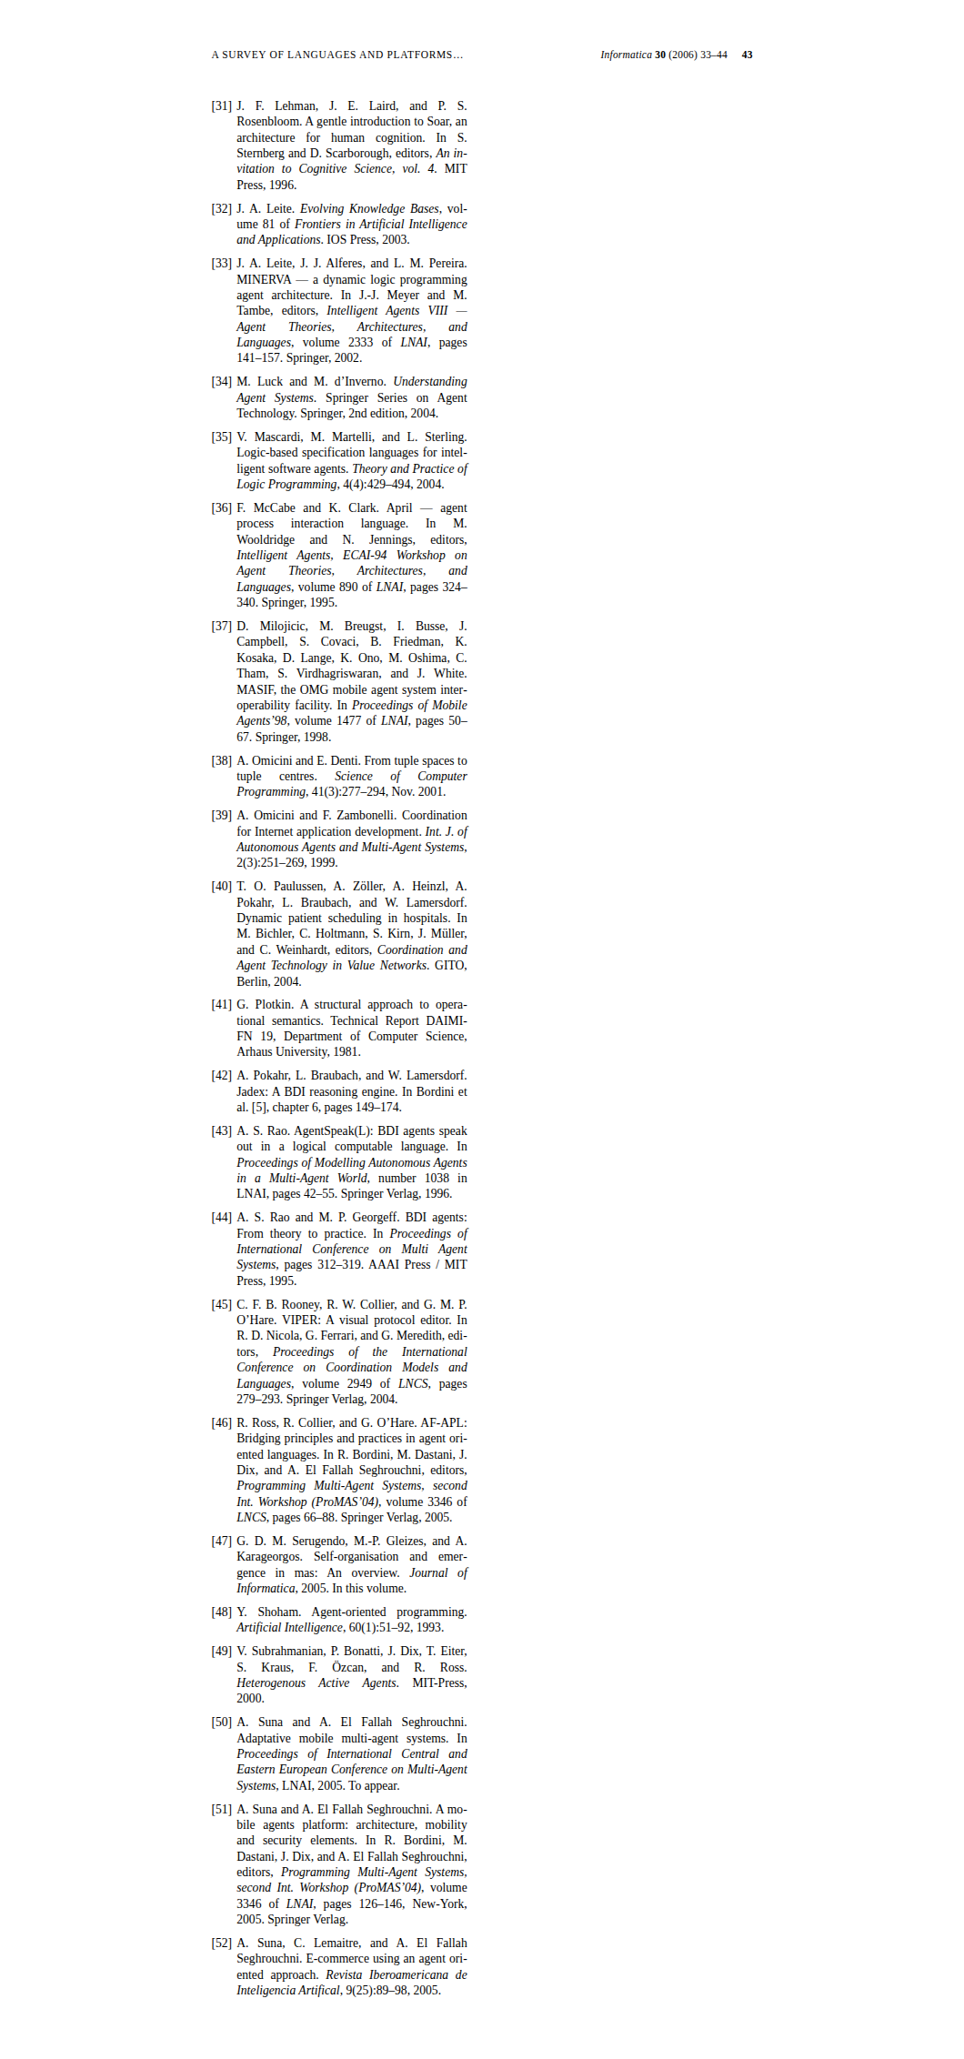A survey of languages and platforms…
Informatica 30 (2006) 33–44 43
[31] J. F. Lehman, J. E. Laird, and P. S. Rosenbloom. A gentle introduction to Soar, an architecture for human cognition. In S. Sternberg and D. Scarborough, editors, An invitation to Cognitive Science, vol. 4. MIT Press, 1996.
[32] J. A. Leite. Evolving Knowledge Bases, volume 81 of Frontiers in Artificial Intelligence and Applications. IOS Press, 2003.
[33] J. A. Leite, J. J. Alferes, and L. M. Pereira. MINERVA — a dynamic logic programming agent architecture. In J.-J. Meyer and M. Tambe, editors, Intelligent Agents VIII — Agent Theories, Architectures, and Languages, volume 2333 of LNAI, pages 141–157. Springer, 2002.
[34] M. Luck and M. d’Inverno. Understanding Agent Systems. Springer Series on Agent Technology. Springer, 2nd edition, 2004.
[35] V. Mascardi, M. Martelli, and L. Sterling. Logic-based specification languages for intelligent software agents. Theory and Practice of Logic Programming, 4(4):429–494, 2004.
[36] F. McCabe and K. Clark. April — agent process interaction language. In M. Wooldridge and N. Jennings, editors, Intelligent Agents, ECAI-94 Workshop on Agent Theories, Architectures, and Languages, volume 890 of LNAI, pages 324–340. Springer, 1995.
[37] D. Milojicic, M. Breugst, I. Busse, J. Campbell, S. Covaci, B. Friedman, K. Kosaka, D. Lange, K. Ono, M. Oshima, C. Tham, S. Virdhagriswaran, and J. White. MASIF, the OMG mobile agent system interoperability facility. In Proceedings of Mobile Agents’98, volume 1477 of LNAI, pages 50–67. Springer, 1998.
[38] A. Omicini and E. Denti. From tuple spaces to tuple centres. Science of Computer Programming, 41(3):277–294, Nov. 2001.
[39] A. Omicini and F. Zambonelli. Coordination for Internet application development. Int. J. of Autonomous Agents and Multi-Agent Systems, 2(3):251–269, 1999.
[40] T. O. Paulussen, A. Zöller, A. Heinzl, A. Pokahr, L. Braubach, and W. Lamersdorf. Dynamic patient scheduling in hospitals. In M. Bichler, C. Holtmann, S. Kirn, J. Müller, and C. Weinhardt, editors, Coordination and Agent Technology in Value Networks. GITO, Berlin, 2004.
[41] G. Plotkin. A structural approach to operational semantics. Technical Report DAIMI-FN 19, Department of Computer Science, Arhaus University, 1981.
[42] A. Pokahr, L. Braubach, and W. Lamersdorf. Jadex: A BDI reasoning engine. In Bordini et al. [5], chapter 6, pages 149–174.
[43] A. S. Rao. AgentSpeak(L): BDI agents speak out in a logical computable language. In Proceedings of Modelling Autonomous Agents in a Multi-Agent World, number 1038 in LNAI, pages 42–55. Springer Verlag, 1996.
[44] A. S. Rao and M. P. Georgeff. BDI agents: From theory to practice. In Proceedings of International Conference on Multi Agent Systems, pages 312–319. AAAI Press / MIT Press, 1995.
[45] C. F. B. Rooney, R. W. Collier, and G. M. P. O’Hare. VIPER: A visual protocol editor. In R. D. Nicola, G. Ferrari, and G. Meredith, editors, Proceedings of the International Conference on Coordination Models and Languages, volume 2949 of LNCS, pages 279–293. Springer Verlag, 2004.
[46] R. Ross, R. Collier, and G. O’Hare. AF-APL: Bridging principles and practices in agent oriented languages. In R. Bordini, M. Dastani, J. Dix, and A. El Fallah Seghrouchni, editors, Programming Multi-Agent Systems, second Int. Workshop (ProMAS’04), volume 3346 of LNCS, pages 66–88. Springer Verlag, 2005.
[47] G. D. M. Serugendo, M.-P. Gleizes, and A. Karageorgos. Self-organisation and emergence in mas: An overview. Journal of Informatica, 2005. In this volume.
[48] Y. Shoham. Agent-oriented programming. Artificial Intelligence, 60(1):51–92, 1993.
[49] V. Subrahmanian, P. Bonatti, J. Dix, T. Eiter, S. Kraus, F. Özcan, and R. Ross. Heterogenous Active Agents. MIT-Press, 2000.
[50] A. Suna and A. El Fallah Seghrouchni. Adaptative mobile multi-agent systems. In Proceedings of International Central and Eastern European Conference on Multi-Agent Systems, LNAI, 2005. To appear.
[51] A. Suna and A. El Fallah Seghrouchni. A mobile agents platform: architecture, mobility and security elements. In R. Bordini, M. Dastani, J. Dix, and A. El Fallah Seghrouchni, editors, Programming Multi-Agent Systems, second Int. Workshop (ProMAS’04), volume 3346 of LNAI, pages 126–146, New-York, 2005. Springer Verlag.
[52] A. Suna, C. Lemaitre, and A. El Fallah Seghrouchni. E-commerce using an agent oriented approach. Revista Iberoamericana de Inteligencia Artifical, 9(25):89–98, 2005.